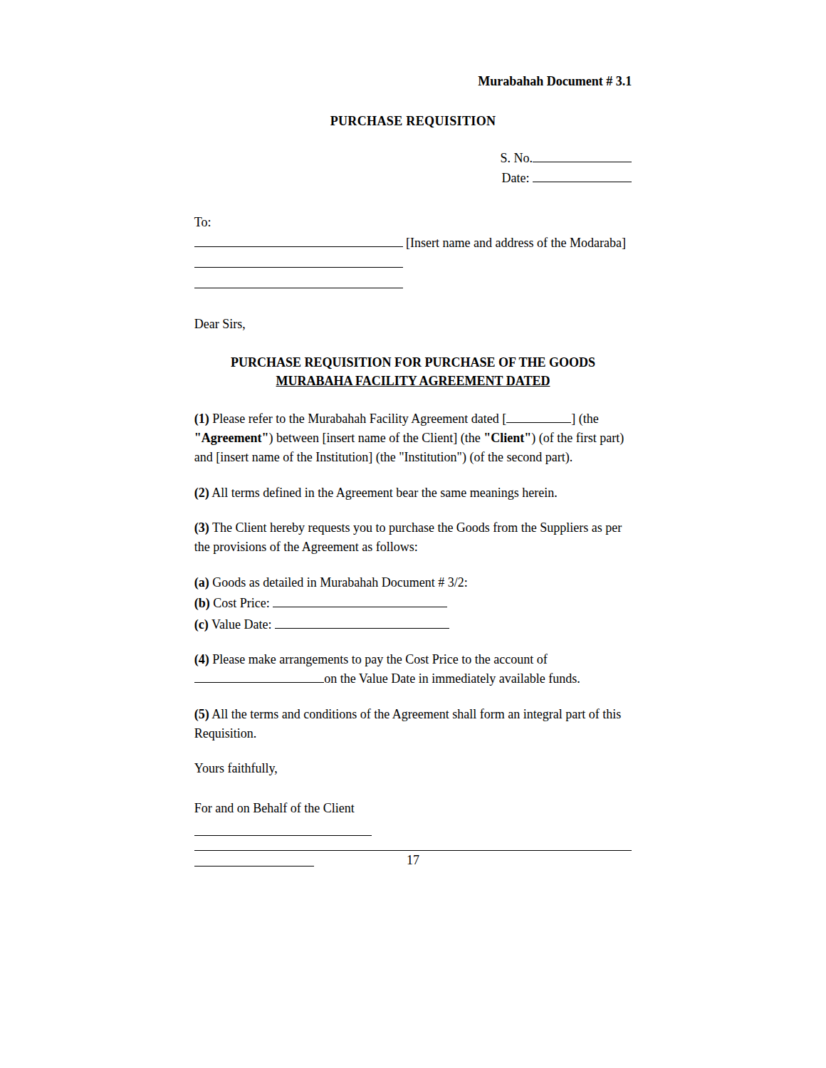Murabahah Document # 3.1
PURCHASE REQUISITION
S. No.
Date:
To:
[Insert name and address of the Modaraba]
Dear Sirs,
PURCHASE REQUISITION FOR PURCHASE OF THE GOODS MURABAHA FACILITY AGREEMENT DATED
(1) Please refer to the Murabahah Facility Agreement dated [ ] (the "Agreement") between [insert name of the Client] (the "Client") (of the first part) and [insert name of the Institution] (the "Institution") (of the second part).
(2) All terms defined in the Agreement bear the same meanings herein.
(3) The Client hereby requests you to purchase the Goods from the Suppliers as per the provisions of the Agreement as follows:
(a) Goods as detailed in Murabahah Document # 3/2:
(b) Cost Price:
(c) Value Date:
(4) Please make arrangements to pay the Cost Price to the account of on the Value Date in immediately available funds.
(5) All the terms and conditions of the Agreement shall form an integral part of this Requisition.
Yours faithfully,
For and on Behalf of the Client
17